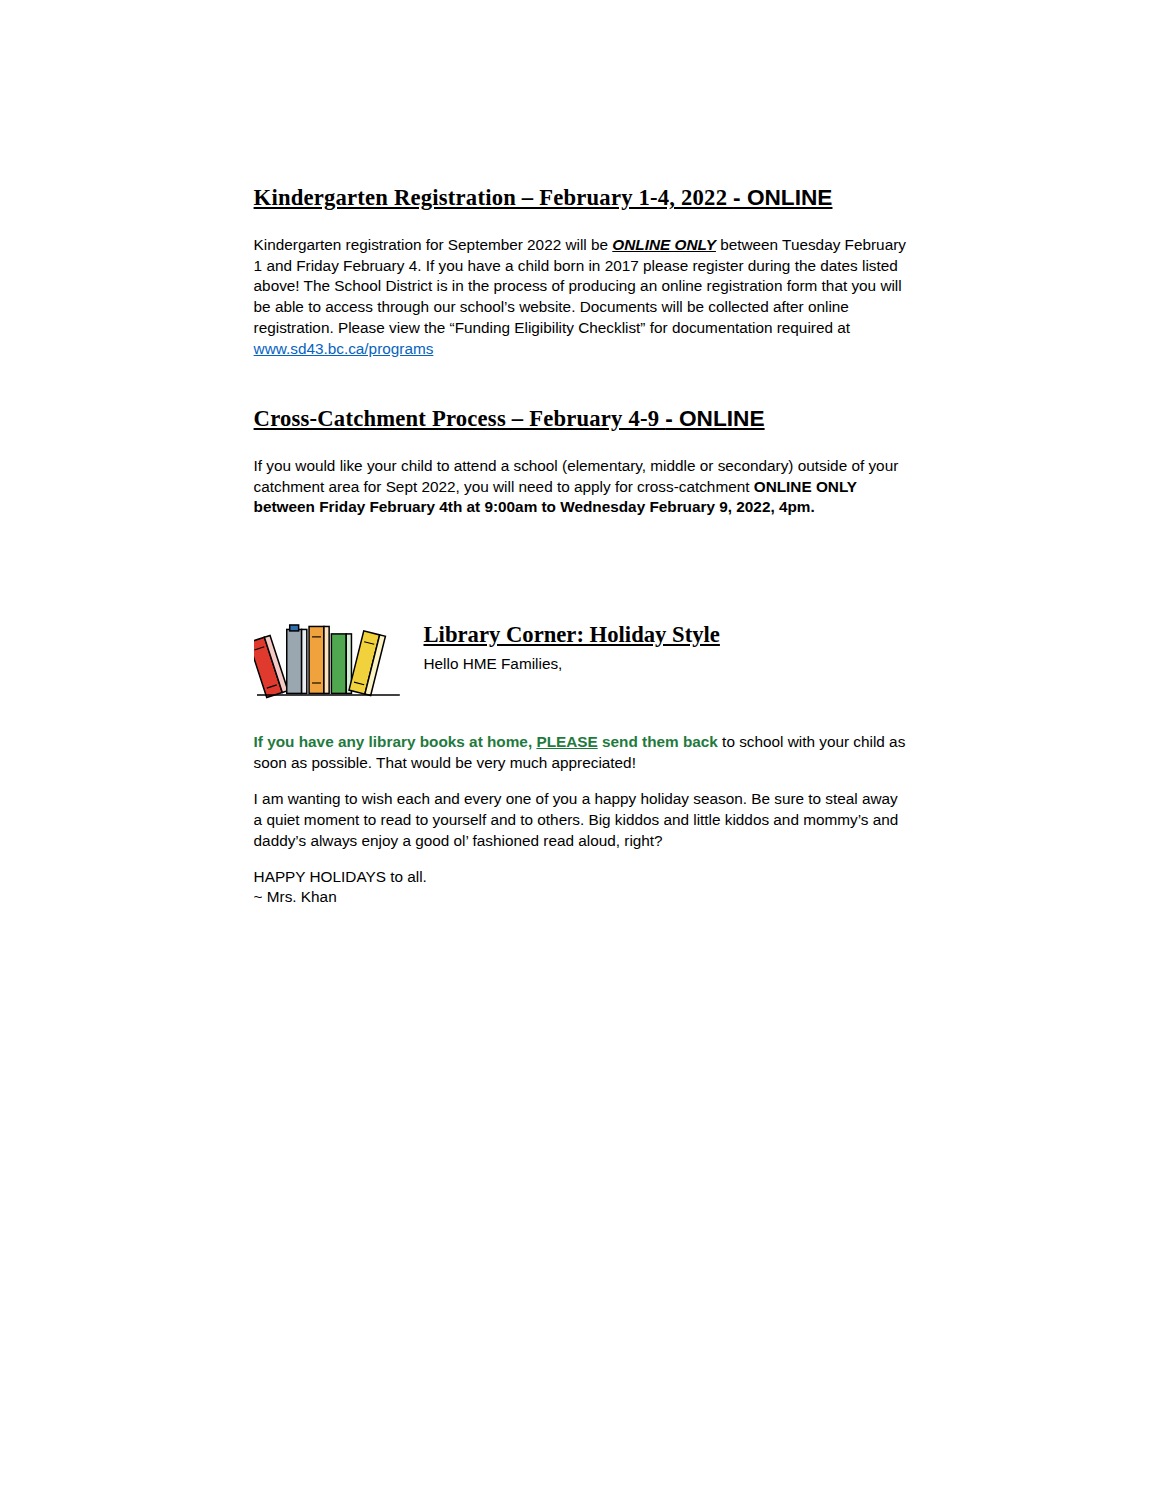Kindergarten Registration – February 1-4, 2022 - ONLINE
Kindergarten registration for September 2022 will be ONLINE ONLY between Tuesday February 1 and Friday February 4. If you have a child born in 2017 please register during the dates listed above! The School District is in the process of producing an online registration form that you will be able to access through our school’s website. Documents will be collected after online registration. Please view the “Funding Eligibility Checklist” for documentation required at www.sd43.bc.ca/programs
Cross-Catchment Process – February 4-9 - ONLINE
If you would like your child to attend a school (elementary, middle or secondary) outside of your catchment area for Sept 2022, you will need to apply for cross-catchment ONLINE ONLY between Friday February 4th at 9:00am to Wednesday February 9, 2022, 4pm.
Library Corner: Holiday Style
Hello HME Families,
If you have any library books at home, PLEASE send them back to school with your child as soon as possible. That would be very much appreciated!
I am wanting to wish each and every one of you a happy holiday season. Be sure to steal away a quiet moment to read to yourself and to others. Big kiddos and little kiddos and mommy’s and daddy’s always enjoy a good ol’ fashioned read aloud, right?
HAPPY HOLIDAYS to all.
~ Mrs. Khan